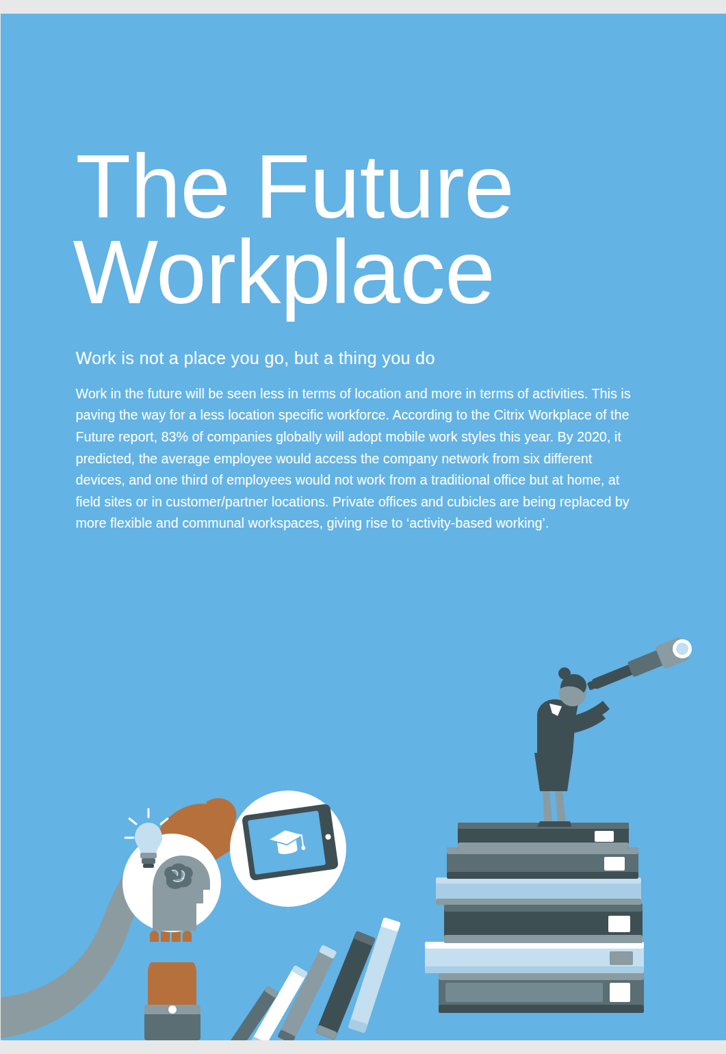The FutureWorkplace
Work is not a place you go, but a thing you do
Work in the future will be seen less in terms of location and more in terms of activities. This is paving the way for a less location specific workforce. According to the Citrix Workplace of the Future report, 83% of companies globally will adopt mobile work styles this year. By 2020, it predicted, the average employee would access the company network from six different devices, and one third of employees would not work from a traditional office but at home, at field sites or in customer/partner locations. Private offices and cubicles are being replaced by more flexible and communal workspaces, giving rise to ‘activity-based working’.